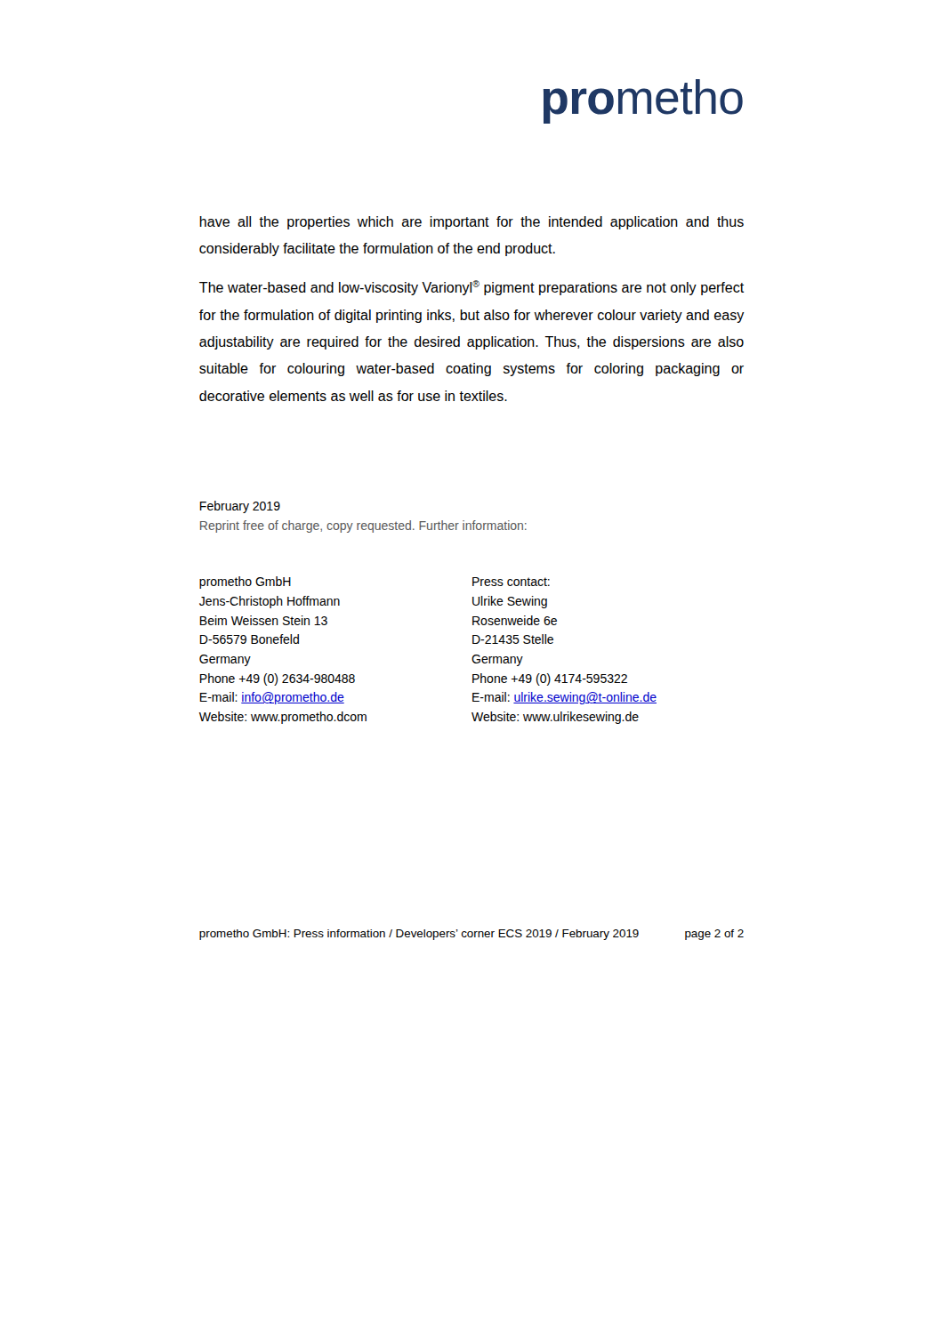prometho
have all the properties which are important for the intended application and thus considerably facilitate the formulation of the end product.
The water-based and low-viscosity Varionyl® pigment preparations are not only perfect for the formulation of digital printing inks, but also for wherever colour variety and easy adjustability are required for the desired application. Thus, the dispersions are also suitable for colouring water-based coating systems for coloring packaging or decorative elements as well as for use in textiles.
February 2019
Reprint free of charge, copy requested. Further information:
| prometho GmbH Jens-Christoph Hoffmann Beim Weissen Stein 13 D-56579 Bonefeld Germany Phone +49 (0) 2634-980488 E-mail: info@prometho.de Website: www.prometho.dcom | Press contact: Ulrike Sewing Rosenweide 6e D-21435 Stelle Germany Phone +49 (0) 4174-595322 E-mail: ulrike.sewing@t-online.de Website: www.ulrikesewing.de |
prometho GmbH: Press information / Developers’ corner ECS 2019 / February 2019 page 2 of 2